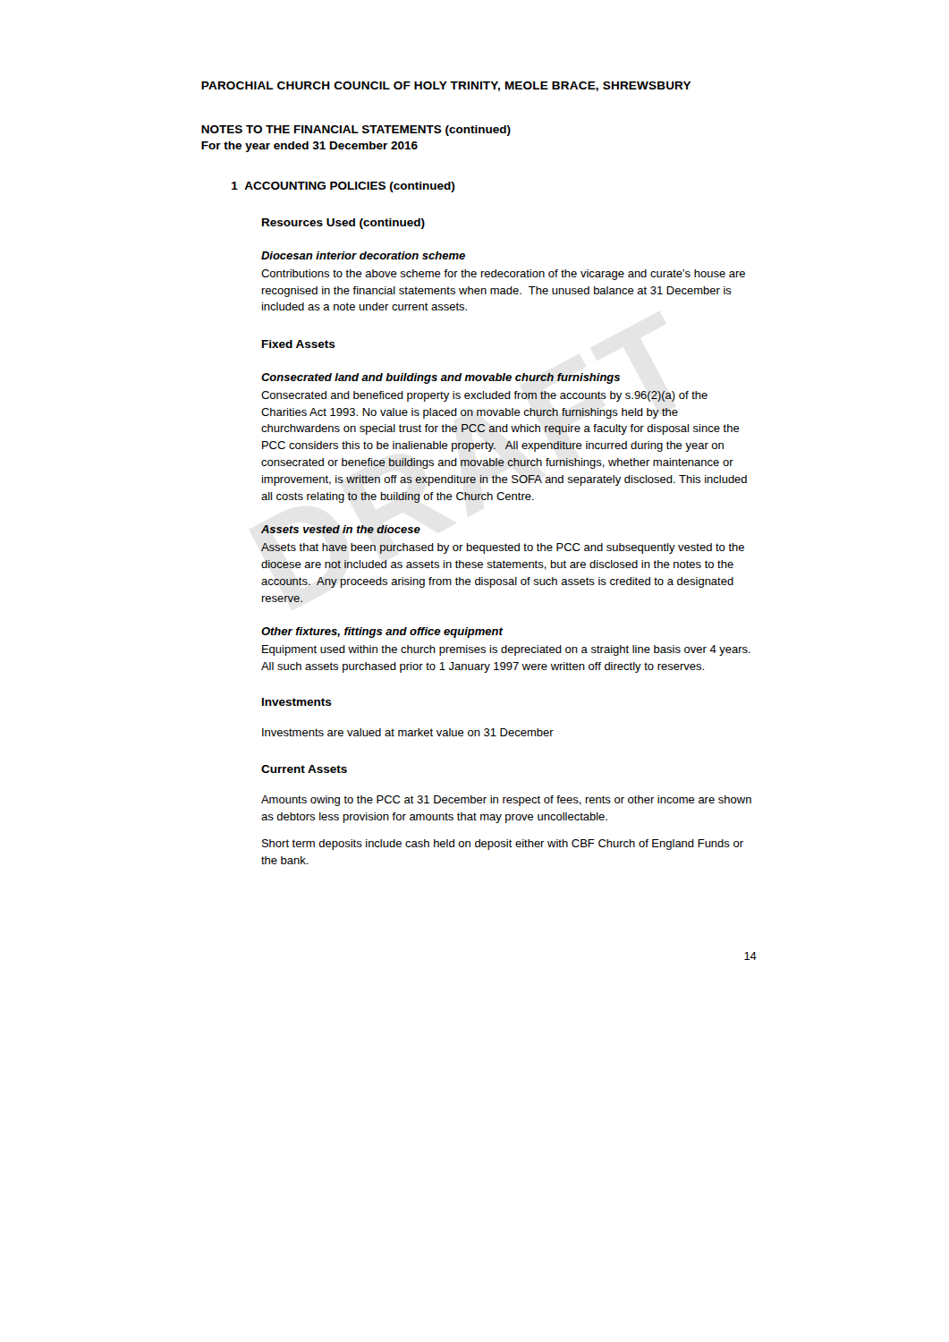DRAFT
PAROCHIAL CHURCH COUNCIL OF HOLY TRINITY, MEOLE BRACE, SHREWSBURY
NOTES TO THE FINANCIAL STATEMENTS (continued) For the year ended 31 December 2016
1 ACCOUNTING POLICIES (continued)
Resources Used (continued)
Diocesan interior decoration scheme
Contributions to the above scheme for the redecoration of the vicarage and curate's house are recognised in the financial statements when made. The unused balance at 31 December is included as a note under current assets.
Fixed Assets
Consecrated land and buildings and movable church furnishings
Consecrated and beneficed property is excluded from the accounts by s.96(2)(a) of the Charities Act 1993. No value is placed on movable church furnishings held by the churchwardens on special trust for the PCC and which require a faculty for disposal since the PCC considers this to be inalienable property. All expenditure incurred during the year on consecrated or benefice buildings and movable church furnishings, whether maintenance or improvement, is written off as expenditure in the SOFA and separately disclosed. This included all costs relating to the building of the Church Centre.
Assets vested in the diocese
Assets that have been purchased by or bequested to the PCC and subsequently vested to the diocese are not included as assets in these statements, but are disclosed in the notes to the accounts. Any proceeds arising from the disposal of such assets is credited to a designated reserve.
Other fixtures, fittings and office equipment
Equipment used within the church premises is depreciated on a straight line basis over 4 years.
All such assets purchased prior to 1 January 1997 were written off directly to reserves.
Investments
Investments are valued at market value on 31 December
Current Assets
Amounts owing to the PCC at 31 December in respect of fees, rents or other income are shown as debtors less provision for amounts that may prove uncollectable.
Short term deposits include cash held on deposit either with CBF Church of England Funds or the bank.
14